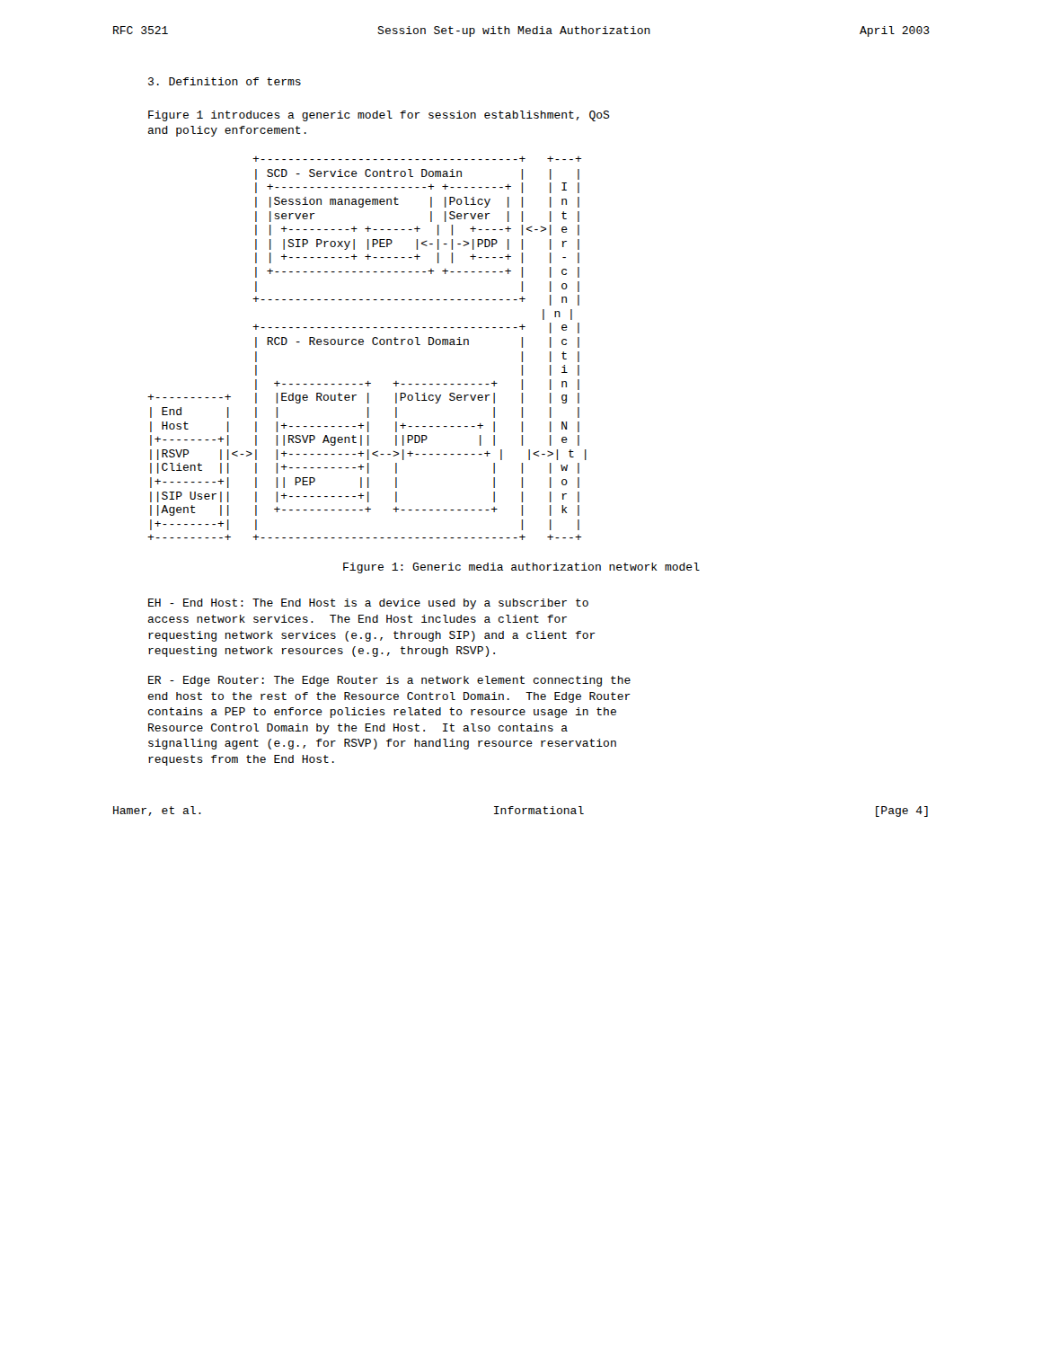RFC 3521 Session Set-up with Media Authorization April 2003
3. Definition of terms
Figure 1 introduces a generic model for session establishment, QoS and policy enforcement.
                    +-------------------------------------+   +---+
                    | SCD - Service Control Domain        |   |   |
                    | +----------------------+ +--------+ |   | I |
                    | |Session management    | |Policy  | |   | n |
                    | |server                | |Server  | |   | t |
                    | | +---------+ +------+  | |  +----+ |<->| e |
                    | | |SIP Proxy| |PEP   |<-|-|->|PDP | |   | r |
                    | | +---------+ +------+  | |  +----+ |   | - |
                    | +----------------------+ +--------+ |   | c |
                    |                                     |   | o |
                    +-------------------------------------+   | n |
                                                             | n |
                    +-------------------------------------+   | e |
                    | RCD - Resource Control Domain       |   | c |
                    |                                     |   | t |
                    |                                     |   | i |
                    |  +------------+   +-------------+   |   | n |
     +----------+   |  |Edge Router |   |Policy Server|   |   | g |
     | End      |   |  |            |   |             |   |   |   |
     | Host     |   |  |+----------+|   |+----------+ |   |   | N |
     |+--------+|   |  ||RSVP Agent||   ||PDP       | |   |   | e |
     ||RSVP    ||<->|  |+----------+|<-->|+----------+ |   |<->| t |
     ||Client  ||   |  |+----------+|   |             |   |   | w |
     |+--------+|   |  || PEP      ||   |             |   |   | o |
     ||SIP User||   |  |+----------+|   |             |   |   | r |
     ||Agent   ||   |  +------------+   +-------------+   |   | k |
     |+--------+|   |                                     |   |   |
     +----------+   +-------------------------------------+   +---+
Figure 1: Generic media authorization network model
EH - End Host: The End Host is a device used by a subscriber to access network services. The End Host includes a client for requesting network services (e.g., through SIP) and a client for requesting network resources (e.g., through RSVP).
ER - Edge Router: The Edge Router is a network element connecting the end host to the rest of the Resource Control Domain. The Edge Router contains a PEP to enforce policies related to resource usage in the Resource Control Domain by the End Host. It also contains a signalling agent (e.g., for RSVP) for handling resource reservation requests from the End Host.
Hamer, et al. Informational [Page 4]